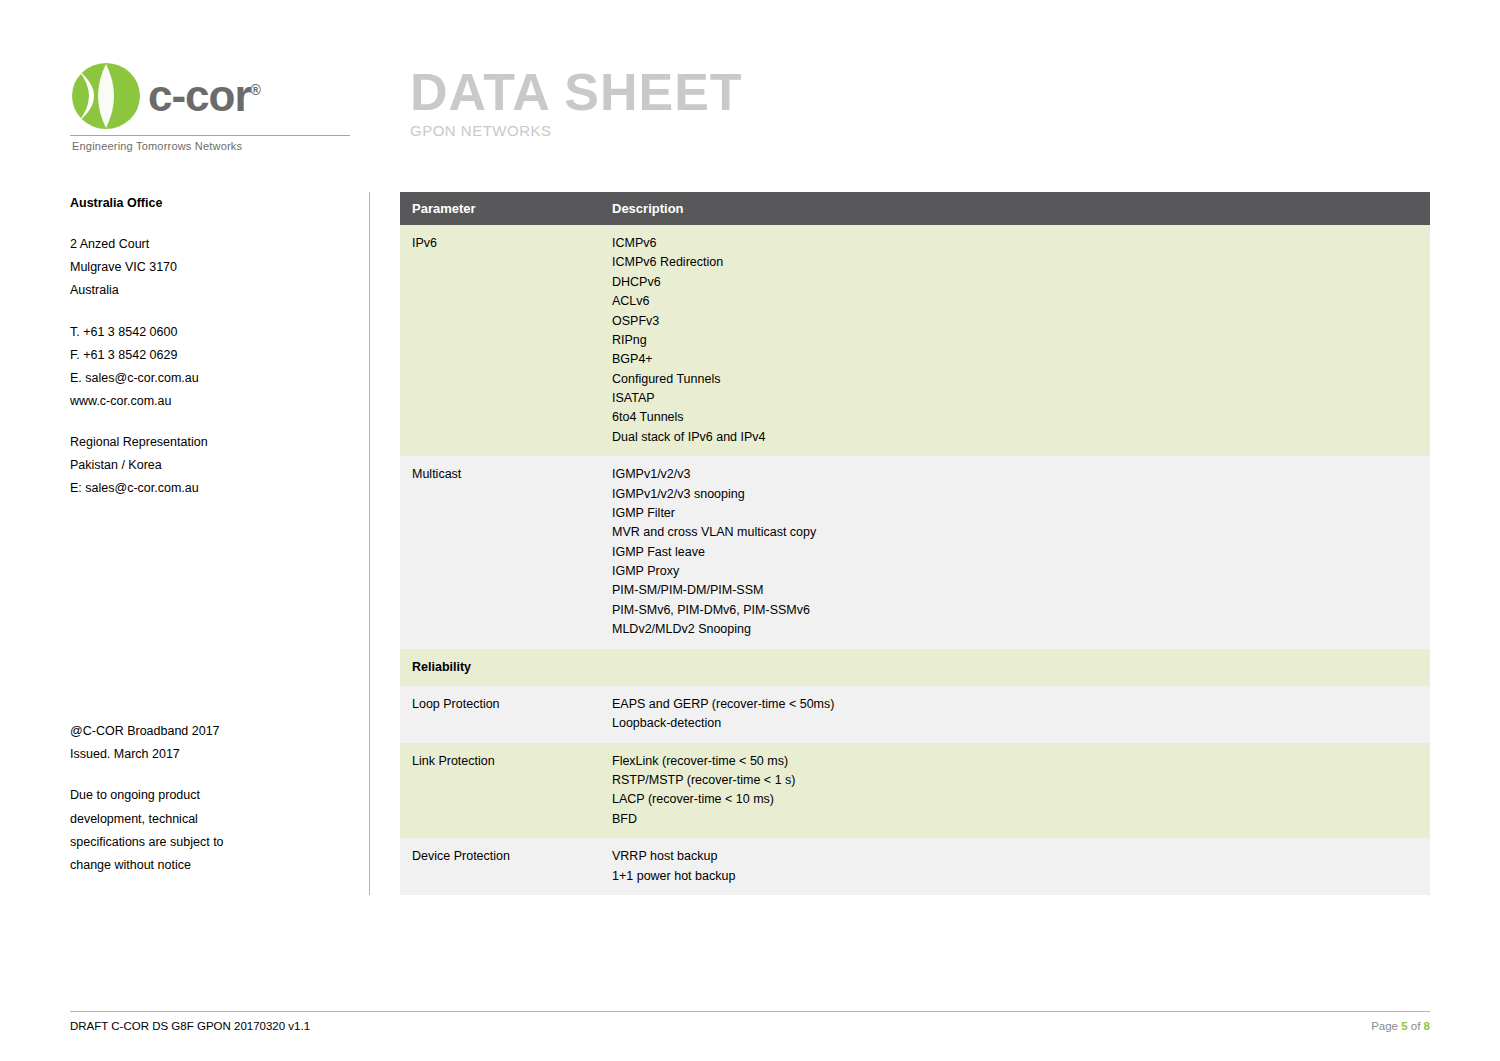c-cor®
Engineering Tomorrows Networks
DATA SHEET
GPON NETWORKS
Australia Office
2 Anzed Court
Mulgrave VIC 3170
Australia
T. +61 3 8542 0600
F. +61 3 8542 0629
E. sales@c-cor.com.au
www.c-cor.com.au
Regional Representation
Pakistan / Korea
E: sales@c-cor.com.au
@C-COR Broadband 2017
Issued. March 2017
Due to ongoing product
development, technical
specifications are subject to
change without notice
| Parameter | Description |
| --- | --- |
| IPv6 | ICMPv6 ICMPv6 Redirection DHCPv6 ACLv6 OSPFv3 RIPng BGP4+ Configured Tunnels ISATAP 6to4 Tunnels Dual stack of IPv6 and IPv4 |
| Multicast | IGMPv1/v2/v3 IGMPv1/v2/v3 snooping IGMP Filter MVR and cross VLAN multicast copy IGMP Fast leave IGMP Proxy PIM-SM/PIM-DM/PIM-SSM PIM-SMv6, PIM-DMv6, PIM-SSMv6 MLDv2/MLDv2 Snooping |
| Reliability | |
| Loop Protection | EAPS and GERP (recover-time < 50ms) Loopback-detection |
| Link Protection | FlexLink (recover-time < 50 ms) RSTP/MSTP (recover-time < 1 s) LACP (recover-time < 10 ms) BFD |
| Device Protection | VRRP host backup 1+1 power hot backup |
DRAFT C-COR DS G8F GPON 20170320 v1.1
Page 5 of 8